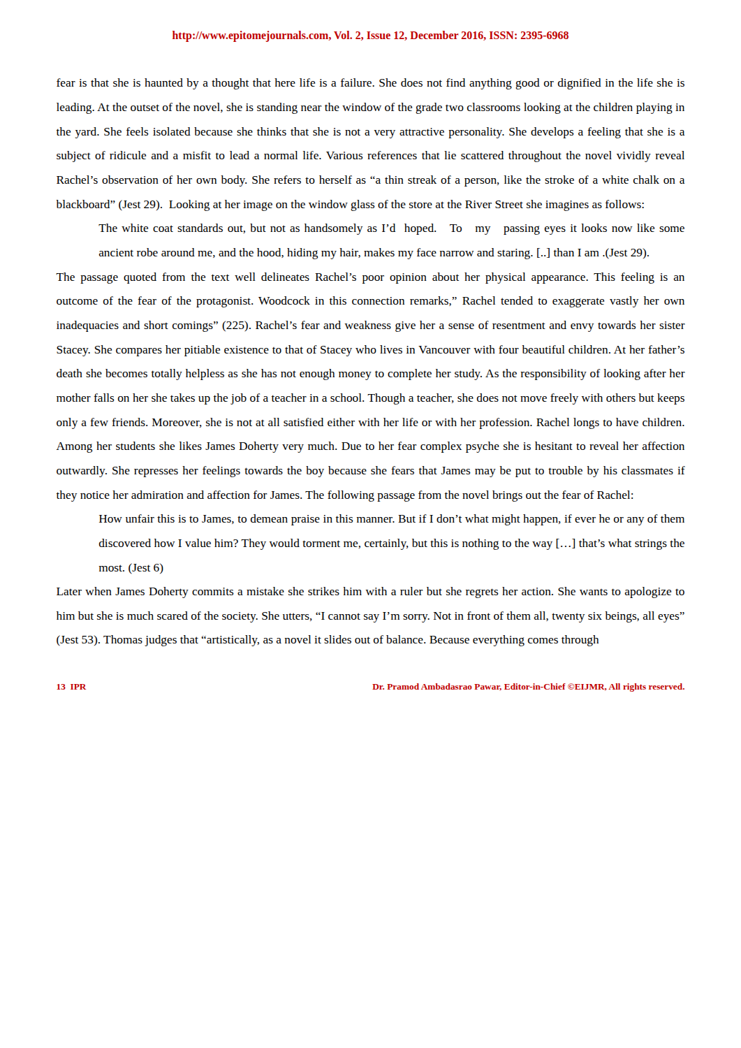http://www.epitomejournals.com, Vol. 2, Issue 12, December 2016, ISSN: 2395-6968
fear is that she is haunted by a thought that here life is a failure. She does not find anything good or dignified in the life she is leading. At the outset of the novel, she is standing near the window of the grade two classrooms looking at the children playing in the yard. She feels isolated because she thinks that she is not a very attractive personality. She develops a feeling that she is a subject of ridicule and a misfit to lead a normal life. Various references that lie scattered throughout the novel vividly reveal Rachel’s observation of her own body. She refers to herself as “a thin streak of a person, like the stroke of a white chalk on a blackboard” (Jest 29). Looking at her image on the window glass of the store at the River Street she imagines as follows:
The white coat standards out, but not as handsomely as I’d hoped. To my passing eyes it looks now like some ancient robe around me, and the hood, hiding my hair, makes my face narrow and staring. [..] than I am .(Jest 29).
The passage quoted from the text well delineates Rachel’s poor opinion about her physical appearance. This feeling is an outcome of the fear of the protagonist. Woodcock in this connection remarks,” Rachel tended to exaggerate vastly her own inadequacies and short comings” (225). Rachel’s fear and weakness give her a sense of resentment and envy towards her sister Stacey. She compares her pitiable existence to that of Stacey who lives in Vancouver with four beautiful children. At her father’s death she becomes totally helpless as she has not enough money to complete her study. As the responsibility of looking after her mother falls on her she takes up the job of a teacher in a school. Though a teacher, she does not move freely with others but keeps only a few friends. Moreover, she is not at all satisfied either with her life or with her profession. Rachel longs to have children. Among her students she likes James Doherty very much. Due to her fear complex psyche she is hesitant to reveal her affection outwardly. She represses her feelings towards the boy because she fears that James may be put to trouble by his classmates if they notice her admiration and affection for James. The following passage from the novel brings out the fear of Rachel:
How unfair this is to James, to demean praise in this manner. But if I don’t what might happen, if ever he or any of them discovered how I value him? They would torment me, certainly, but this is nothing to the way […] that’s what strings the most. (Jest 6)
Later when James Doherty commits a mistake she strikes him with a ruler but she regrets her action. She wants to apologize to him but she is much scared of the society. She utters, “I cannot say I’m sorry. Not in front of them all, twenty six beings, all eyes” (Jest 53). Thomas judges that “artistically, as a novel it slides out of balance. Because everything comes through
13 IPR Dr. Pramod Ambadasrao Pawar, Editor-in-Chief ©EIJMR, All rights reserved.